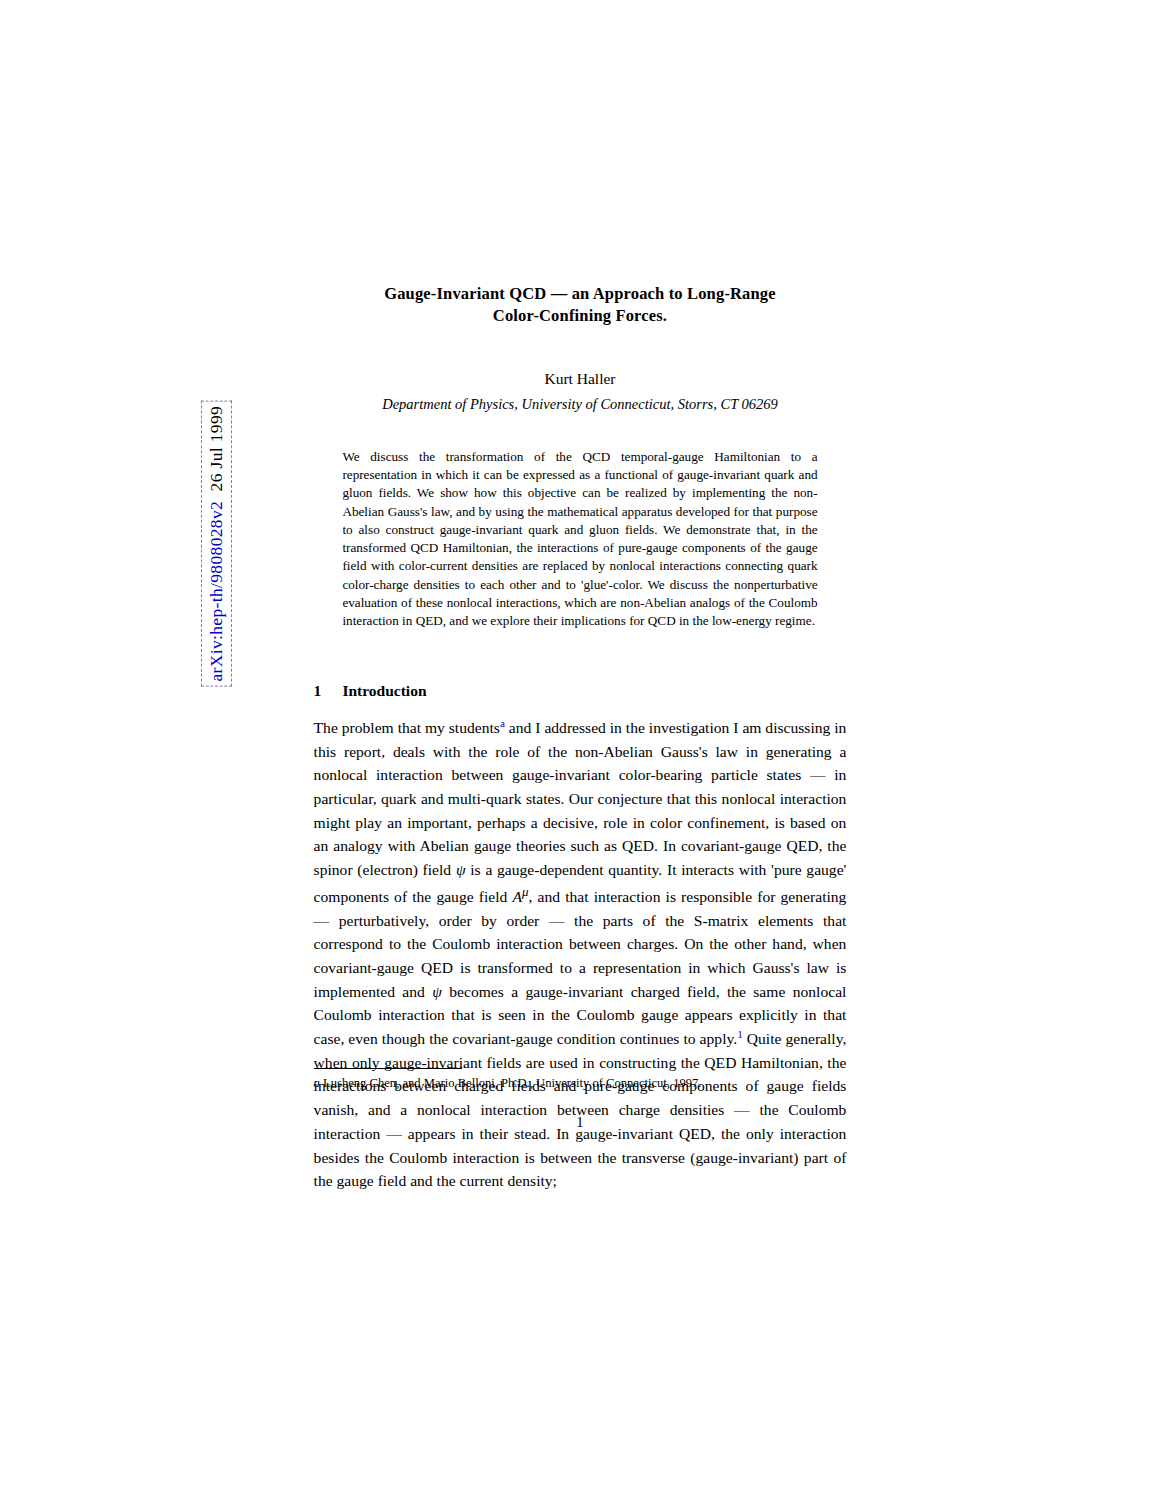arXiv:hep-th/9808028v2 26 Jul 1999
Gauge-Invariant QCD — an Approach to Long-Range
Color-Confining Forces.
Kurt Haller
Department of Physics, University of Connecticut, Storrs, CT 06269
We discuss the transformation of the QCD temporal-gauge Hamiltonian to a representation in which it can be expressed as a functional of gauge-invariant quark and gluon fields. We show how this objective can be realized by implementing the non-Abelian Gauss's law, and by using the mathematical apparatus developed for that purpose to also construct gauge-invariant quark and gluon fields. We demonstrate that, in the transformed QCD Hamiltonian, the interactions of pure-gauge components of the gauge field with color-current densities are replaced by nonlocal interactions connecting quark color-charge densities to each other and to 'glue'-color. We discuss the nonperturbative evaluation of these nonlocal interactions, which are non-Abelian analogs of the Coulomb interaction in QED, and we explore their implications for QCD in the low-energy regime.
1 Introduction
The problem that my studentsa and I addressed in the investigation I am discussing in this report, deals with the role of the non-Abelian Gauss's law in generating a nonlocal interaction between gauge-invariant color-bearing particle states — in particular, quark and multi-quark states. Our conjecture that this nonlocal interaction might play an important, perhaps a decisive, role in color confinement, is based on an analogy with Abelian gauge theories such as QED. In covariant-gauge QED, the spinor (electron) field ψ is a gauge-dependent quantity. It interacts with 'pure gauge' components of the gauge field Aμ, and that interaction is responsible for generating — perturbatively, order by order — the parts of the S-matrix elements that correspond to the Coulomb interaction between charges. On the other hand, when covariant-gauge QED is transformed to a representation in which Gauss's law is implemented and ψ becomes a gauge-invariant charged field, the same nonlocal Coulomb interaction that is seen in the Coulomb gauge appears explicitly in that case, even though the covariant-gauge condition continues to apply.1 Quite generally, when only gauge-invariant fields are used in constructing the QED Hamiltonian, the interactions between charged fields and pure-gauge components of gauge fields vanish, and a nonlocal interaction between charge densities — the Coulomb interaction — appears in their stead. In gauge-invariant QED, the only interaction besides the Coulomb interaction is between the transverse (gauge-invariant) part of the gauge field and the current density;
a Lusheng Chen, and Mario Belloni, Ph.D., University of Connecticut, 1997.
1